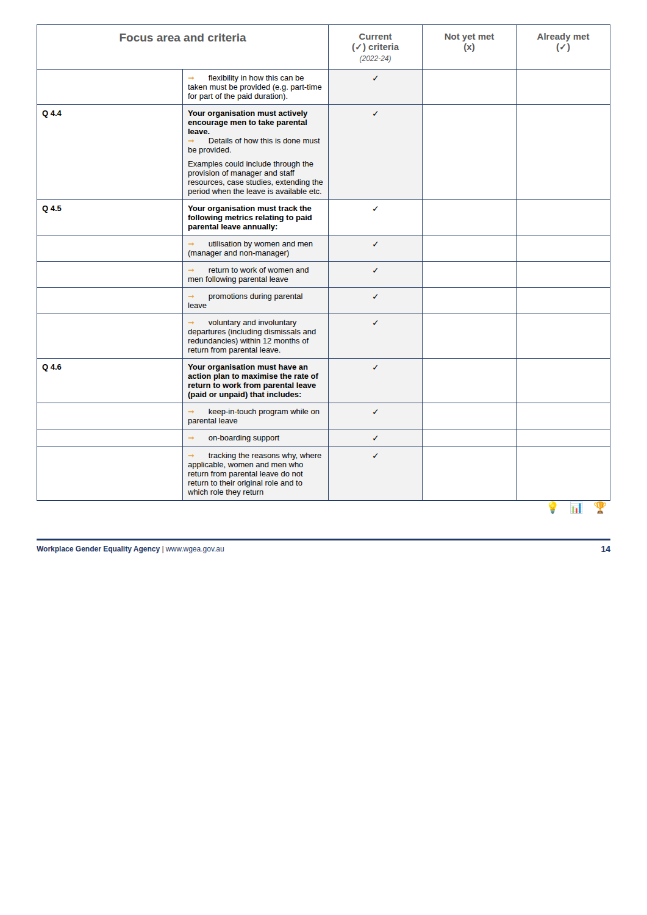| Focus area and criteria | Current (✓) criteria (2022-24) | Not yet met (x) | Already met (✓) |
| --- | --- | --- | --- |
| | ➞ flexibility in how this can be taken must be provided (e.g. part-time for part of the paid duration). | ✓ | | |
| Q 4.4 | Your organisation must actively encourage men to take parental leave. ➞ Details of how this is done must be provided. Examples could include through the provision of manager and staff resources, case studies, extending the period when the leave is available etc. | ✓ | | |
| Q 4.5 | Your organisation must track the following metrics relating to paid parental leave annually: | ✓ | | |
| | ➞ utilisation by women and men (manager and non-manager) | ✓ | | |
| | ➞ return to work of women and men following parental leave | ✓ | | |
| | ➞ promotions during parental leave | ✓ | | |
| | ➞ voluntary and involuntary departures (including dismissals and redundancies) within 12 months of return from parental leave. | ✓ | | |
| Q 4.6 | Your organisation must have an action plan to maximise the rate of return to work from parental leave (paid or unpaid) that includes: | ✓ | | |
| | ➞ keep-in-touch program while on parental leave | ✓ | | |
| | ➞ on-boarding support | ✓ | | |
| | ➞ tracking the reasons why, where applicable, women and men who return from parental leave do not return to their original role and to which role they return | ✓ | | |
💡 📊 🏆
Workplace Gender Equality Agency | www.wgea.gov.au
14